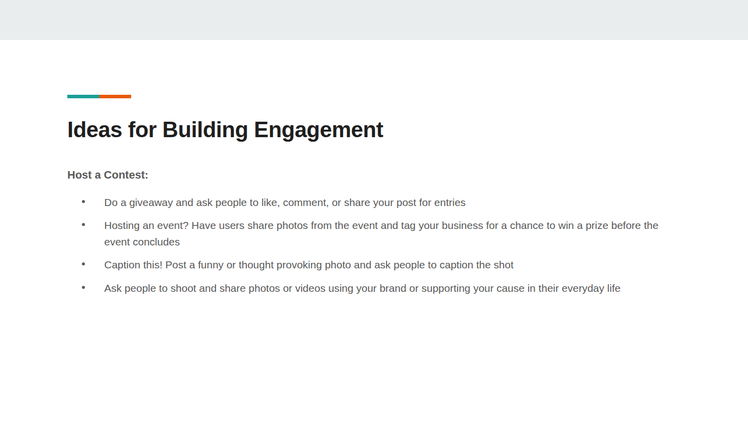Ideas for Building Engagement
Host a Contest:
Do a giveaway and ask people to like, comment, or share your post for entries
Hosting an event? Have users share photos from the event and tag your business for a chance to win a prize before the event concludes
Caption this! Post a funny or thought provoking photo and ask people to caption the shot
Ask people to shoot and share photos or videos using your brand or supporting your cause in their everyday life